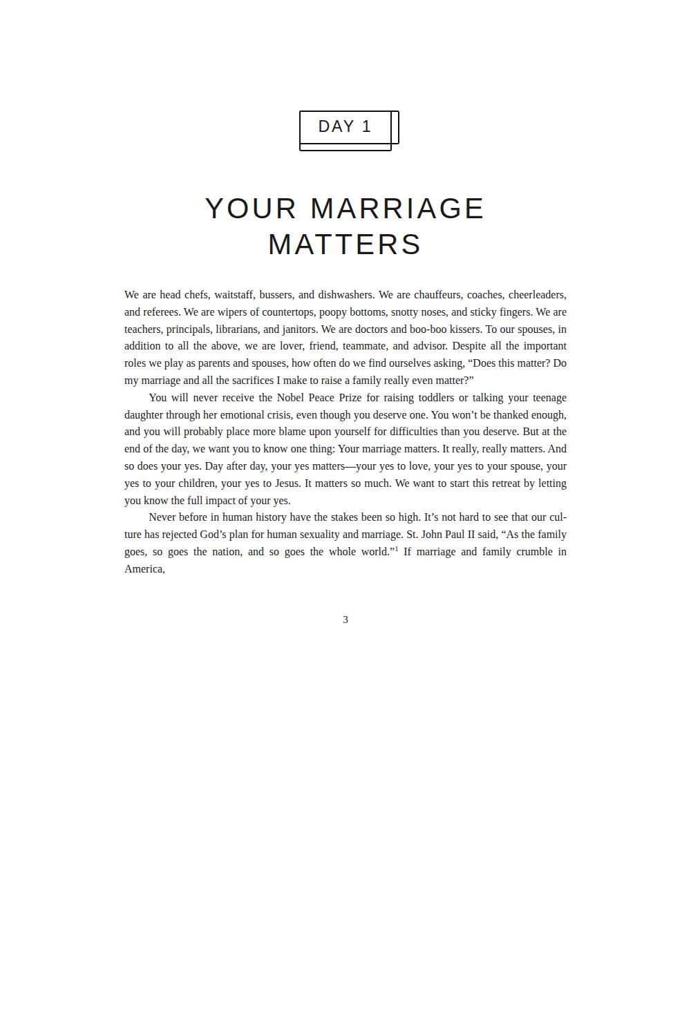DAY 1
Your Marriage
Matters
We are head chefs, waitstaff, bussers, and dishwashers. We are chauffeurs, coaches, cheerleaders, and referees. We are wipers of countertops, poopy bottoms, snotty noses, and sticky fingers. We are teachers, principals, librarians, and janitors. We are doctors and boo-boo kissers. To our spouses, in addition to all the above, we are lover, friend, teammate, and advisor. Despite all the important roles we play as parents and spouses, how often do we find ourselves asking, “Does this matter? Do my marriage and all the sacrifices I make to raise a family really even matter?”
You will never receive the Nobel Peace Prize for raising toddlers or talking your teenage daughter through her emotional crisis, even though you deserve one. You won’t be thanked enough, and you will probably place more blame upon yourself for difficulties than you deserve. But at the end of the day, we want you to know one thing: Your marriage matters. It really, really matters. And so does your yes. Day after day, your yes matters—your yes to love, your yes to your spouse, your yes to your children, your yes to Jesus. It matters so much. We want to start this retreat by letting you know the full impact of your yes.
Never before in human history have the stakes been so high. It’s not hard to see that our culture has rejected God’s plan for human sexuality and marriage. St. John Paul II said, “As the family goes, so goes the nation, and so goes the whole world.”1 If marriage and family crumble in America,
3